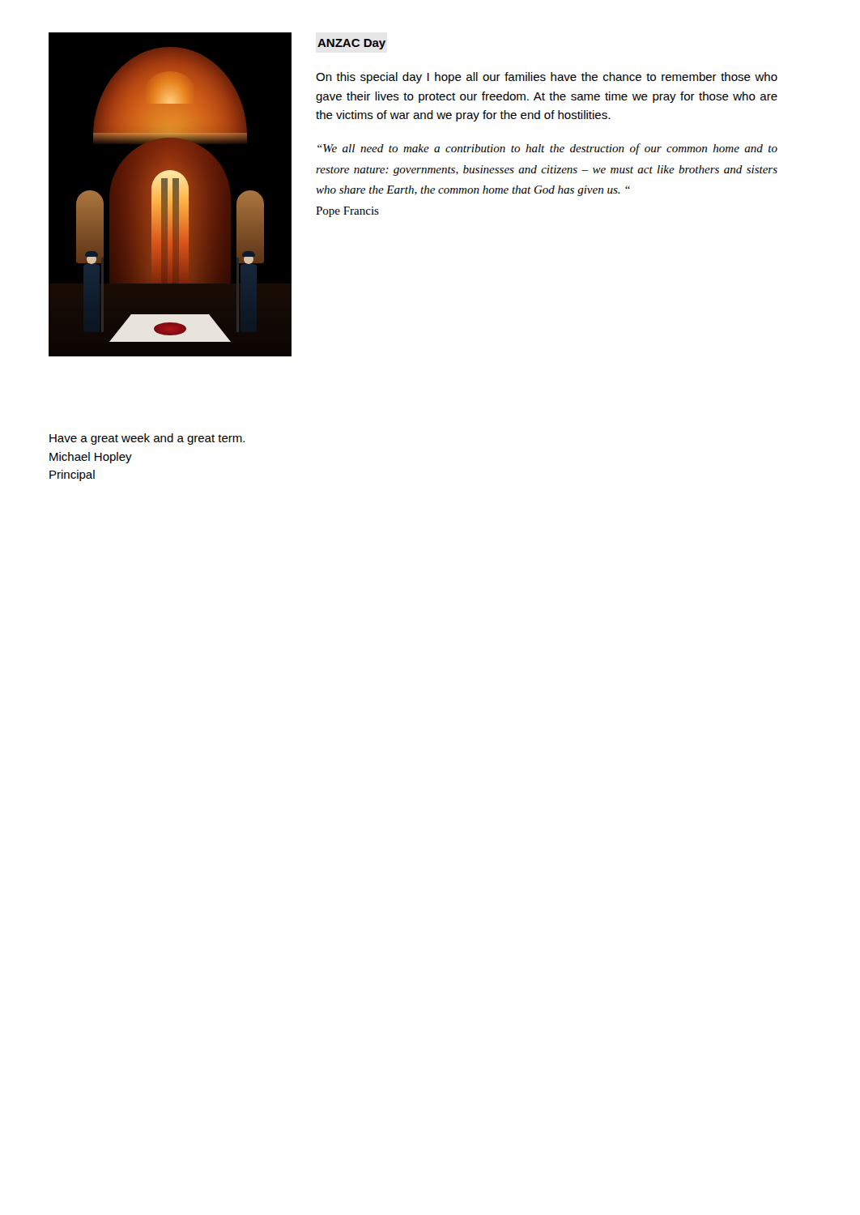ANZAC Day
On this special day I hope all our families have the chance to remember those who gave their lives to protect our freedom. At the same time we pray for those who are the victims of war and we pray for the end of hostilities.
“We all need to make a contribution to halt the destruction of our common home and to restore nature: governments, businesses and citizens – we must act like brothers and sisters who share the Earth, the common home that God has given us. “ Pope Francis
Have a great week and a great term.
Michael Hopley
Principal